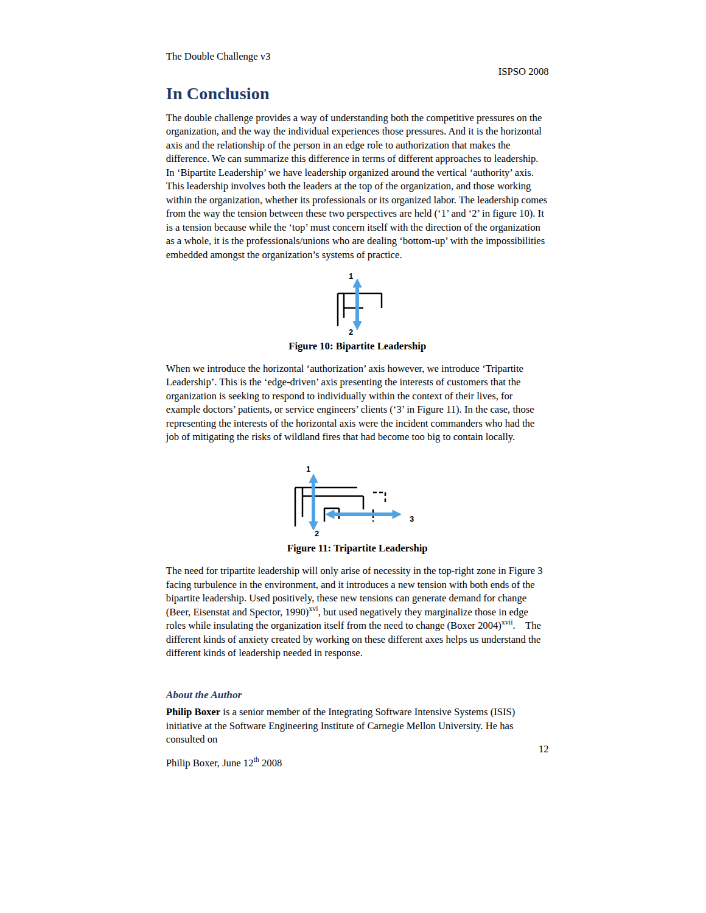The Double Challenge v3
ISPSO 2008
In Conclusion
The double challenge provides a way of understanding both the competitive pressures on the organization, and the way the individual experiences those pressures. And it is the horizontal axis and the relationship of the person in an edge role to authorization that makes the difference. We can summarize this difference in terms of different approaches to leadership. In ‘Bipartite Leadership’ we have leadership organized around the vertical ‘authority’ axis. This leadership involves both the leaders at the top of the organization, and those working within the organization, whether its professionals or its organized labor. The leadership comes from the way the tension between these two perspectives are held (‘1’ and ‘2’ in figure 10). It is a tension because while the ‘top’ must concern itself with the direction of the organization as a whole, it is the professionals/unions who are dealing ‘bottom-up’ with the impossibilities embedded amongst the organization’s systems of practice.
1 2
Figure 10: Bipartite Leadership
When we introduce the horizontal ‘authorization’ axis however, we introduce ‘Tripartite Leadership’. This is the ‘edge-driven’ axis presenting the interests of customers that the organization is seeking to respond to individually within the context of their lives, for example doctors’ patients, or service engineers’ clients (‘3’ in Figure 11). In the case, those representing the interests of the horizontal axis were the incident commanders who had the job of mitigating the risks of wildland fires that had become too big to contain locally.
1 2 3
Figure 11: Tripartite Leadership
The need for tripartite leadership will only arise of necessity in the top-right zone in Figure 3 facing turbulence in the environment, and it introduces a new tension with both ends of the bipartite leadership. Used positively, these new tensions can generate demand for change (Beer, Eisenstat and Spector, 1990)xvi, but used negatively they marginalize those in edge roles while insulating the organization itself from the need to change (Boxer 2004)xvii. The different kinds of anxiety created by working on these different axes helps us understand the different kinds of leadership needed in response.
About the Author
Philip Boxer is a senior member of the Integrating Software Intensive Systems (ISIS) initiative at the Software Engineering Institute of Carnegie Mellon University. He has consulted on
12 Philip Boxer, June 12th 2008